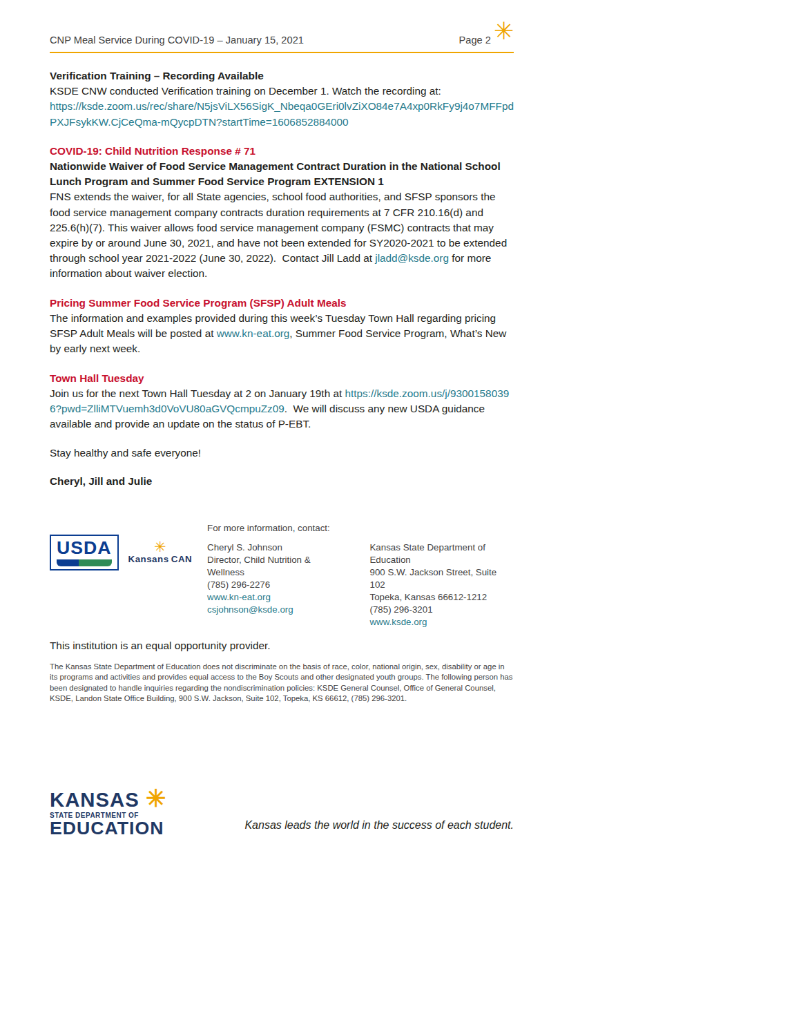CNP Meal Service During COVID-19 – January 15, 2021
Page 2 ✳
Verification Training – Recording Available
KSDE CNW conducted Verification training on December 1. Watch the recording at:
https://ksde.zoom.us/rec/share/N5jsViLX56SigK_Nbeqa0GEri0lvZiXO84e7A4xp0RkFy9j4o7MFFpdPXJFsykKW.CjCeQma-mQycpDTN?startTime=1606852884000
COVID-19: Child Nutrition Response # 71
Nationwide Waiver of Food Service Management Contract Duration in the National School Lunch Program and Summer Food Service Program EXTENSION 1
FNS extends the waiver, for all State agencies, school food authorities, and SFSP sponsors the food service management company contracts duration requirements at 7 CFR 210.16(d) and 225.6(h)(7). This waiver allows food service management company (FSMC) contracts that may expire by or around June 30, 2021, and have not been extended for SY2020-2021 to be extended through school year 2021-2022 (June 30, 2022). Contact Jill Ladd at jladd@ksde.org for more information about waiver election.
Pricing Summer Food Service Program (SFSP) Adult Meals
The information and examples provided during this week’s Tuesday Town Hall regarding pricing SFSP Adult Meals will be posted at www.kn-eat.org, Summer Food Service Program, What’s New by early next week.
Town Hall Tuesday
Join us for the next Town Hall Tuesday at 2 on January 19th at https://ksde.zoom.us/j/93001580396?pwd=ZlliMTVuemh3d0VoVU80aGVQcmpuZz09. We will discuss any new USDA guidance available and provide an update on the status of P-EBT.
Stay healthy and safe everyone!
Cheryl, Jill and Julie
USDA
✳ Kansans CAN
For more information, contact:
Cheryl S. Johnson
Director, Child Nutrition & Wellness
(785) 296-2276
www.kn-eat.org
csjohnson@ksde.org
Kansas State Department of Education
900 S.W. Jackson Street, Suite 102
Topeka, Kansas 66612-1212
(785) 296-3201
www.ksde.org
This institution is an equal opportunity provider.
The Kansas State Department of Education does not discriminate on the basis of race, color, national origin, sex, disability or age in its programs and activities and provides equal access to the Boy Scouts and other designated youth groups. The following person has been designated to handle inquiries regarding the nondiscrimination policies: KSDE General Counsel, Office of General Counsel, KSDE, Landon State Office Building, 900 S.W. Jackson, Suite 102, Topeka, KS 66612, (785) 296-3201.
KANSAS ✳ STATE DEPARTMENT OF EDUCATION
Kansas leads the world in the success of each student.